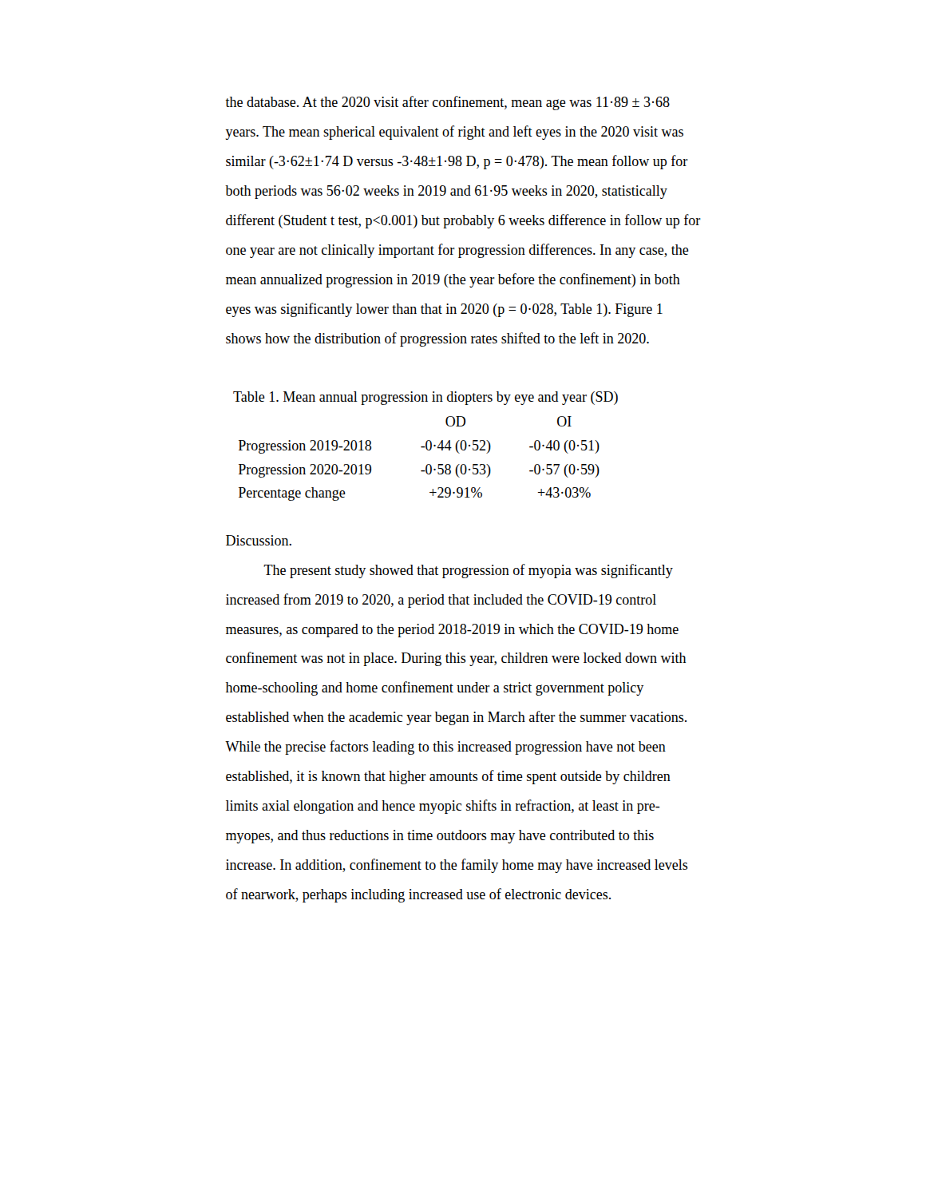the database. At the 2020 visit after confinement, mean age was 11·89 ± 3·68 years. The mean spherical equivalent of right and left eyes in the 2020 visit was similar (-3·62±1·74 D versus -3·48±1·98 D, p = 0·478). The mean follow up for both periods was 56·02 weeks in 2019 and 61·95 weeks in 2020, statistically different (Student t test, p<0.001) but probably 6 weeks difference in follow up for one year are not clinically important for progression differences. In any case, the mean annualized progression in 2019 (the year before the confinement) in both eyes was significantly lower than that in 2020 (p = 0·028, Table 1). Figure 1 shows how the distribution of progression rates shifted to the left in 2020.
Table 1. Mean annual progression in diopters by eye and year (SD)
| | OD | OI |
| --- | --- | --- |
| Progression 2019-2018 | -0·44 (0·52) | -0·40 (0·51) |
| Progression 2020-2019 | -0·58 (0·53) | -0·57 (0·59) |
| Percentage change | +29·91% | +43·03% |
Discussion.
The present study showed that progression of myopia was significantly increased from 2019 to 2020, a period that included the COVID-19 control measures, as compared to the period 2018-2019 in which the COVID-19 home confinement was not in place. During this year, children were locked down with home-schooling and home confinement under a strict government policy established when the academic year began in March after the summer vacations. While the precise factors leading to this increased progression have not been established, it is known that higher amounts of time spent outside by children limits axial elongation and hence myopic shifts in refraction, at least in pre-myopes, and thus reductions in time outdoors may have contributed to this increase. In addition, confinement to the family home may have increased levels of nearwork, perhaps including increased use of electronic devices.